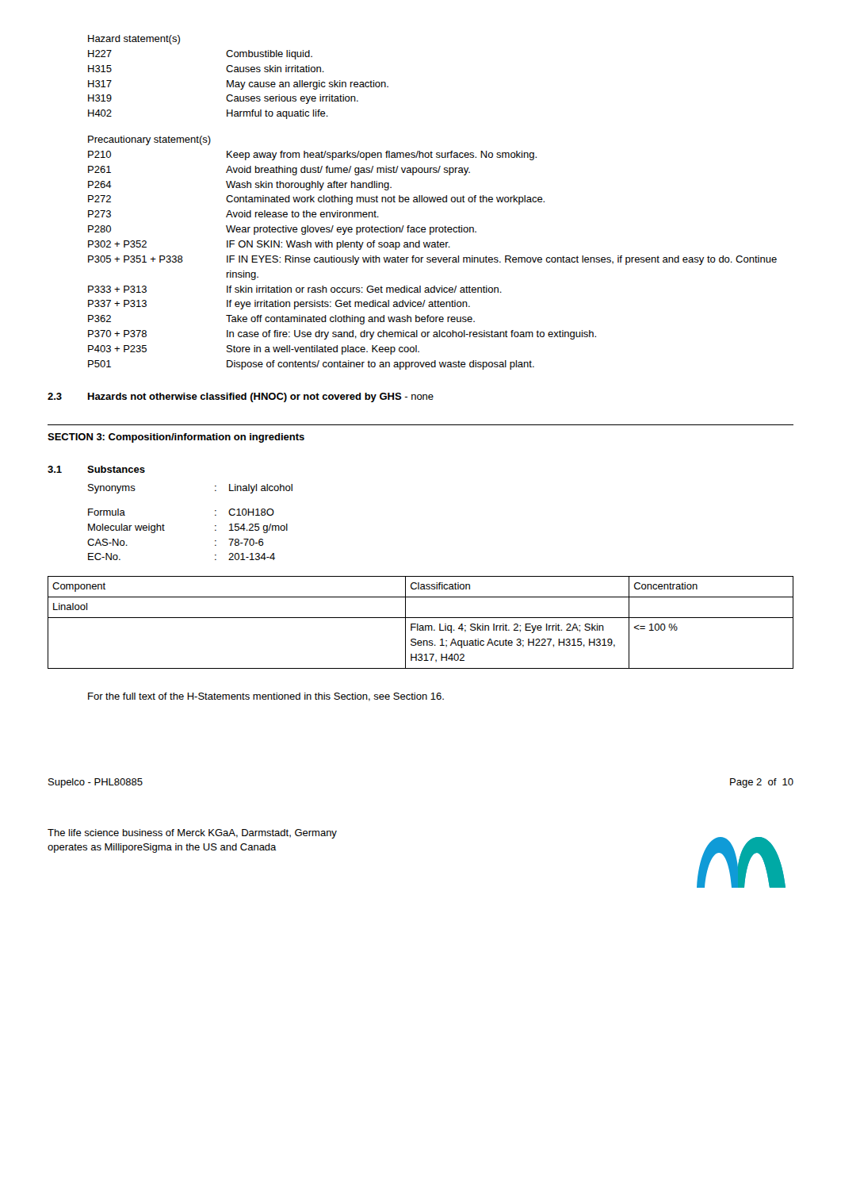Hazard statement(s)
H227
Combustible liquid.
H315
Causes skin irritation.
H317
May cause an allergic skin reaction.
H319
Causes serious eye irritation.
H402
Harmful to aquatic life.
Precautionary statement(s)
P210
Keep away from heat/sparks/open flames/hot surfaces. No smoking.
P261
Avoid breathing dust/ fume/ gas/ mist/ vapours/ spray.
P264
Wash skin thoroughly after handling.
P272
Contaminated work clothing must not be allowed out of the workplace.
P273
Avoid release to the environment.
P280
Wear protective gloves/ eye protection/ face protection.
P302 + P352
IF ON SKIN: Wash with plenty of soap and water.
P305 + P351 + P338
IF IN EYES: Rinse cautiously with water for several minutes. Remove contact lenses, if present and easy to do. Continue rinsing.
P333 + P313
If skin irritation or rash occurs: Get medical advice/ attention.
P337 + P313
If eye irritation persists: Get medical advice/ attention.
P362
Take off contaminated clothing and wash before reuse.
P370 + P378
In case of fire: Use dry sand, dry chemical or alcohol-resistant foam to extinguish.
P403 + P235
Store in a well-ventilated place. Keep cool.
P501
Dispose of contents/ container to an approved waste disposal plant.
2.3
Hazards not otherwise classified (HNOC) or not covered by GHS - none
SECTION 3: Composition/information on ingredients
3.1
Substances
Synonyms
:
Linalyl alcohol
Formula
:
C10H18O
Molecular weight
:
154.25 g/mol
CAS-No.
:
78-70-6
EC-No.
:
201-134-4
| Component | Classification | Concentration |
| Linalool | | |
| | Flam. Liq. 4; Skin Irrit. 2; Eye Irrit. 2A; Skin Sens. 1; Aquatic Acute 3; H227, H315, H319, H317, H402 | <= 100 % |
For the full text of the H-Statements mentioned in this Section, see Section 16.
Supelco - PHL80885
Page 2 of 10
The life science business of Merck KGaA, Darmstadt, Germany
operates as MilliporeSigma in the US and Canada